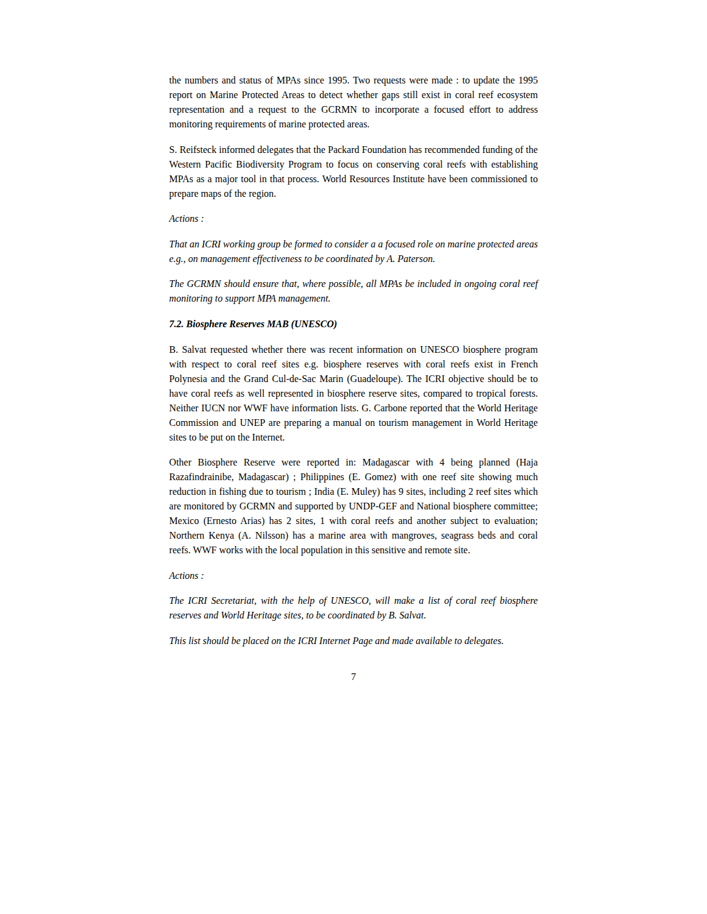the numbers and status of MPAs since 1995. Two requests were made : to update the 1995 report on Marine Protected Areas to detect whether gaps still exist in coral reef ecosystem representation and a request to the GCRMN to incorporate a focused effort to address monitoring requirements of marine protected areas.
S. Reifsteck informed delegates that the Packard Foundation has recommended funding of the Western Pacific Biodiversity Program to focus on conserving coral reefs with establishing MPAs as a major tool in that process. World Resources Institute have been commissioned to prepare maps of the region.
Actions :
That an ICRI working group be formed to consider a a focused role on marine protected areas e.g., on management effectiveness to be coordinated by A. Paterson.
The GCRMN should ensure that, where possible, all MPAs be included in ongoing coral reef monitoring to support MPA management.
7.2. Biosphere Reserves MAB (UNESCO)
B. Salvat requested whether there was recent information on UNESCO biosphere program with respect to coral reef sites e.g. biosphere reserves with coral reefs exist in French Polynesia and the Grand Cul-de-Sac Marin (Guadeloupe). The ICRI objective should be to have coral reefs as well represented in biosphere reserve sites, compared to tropical forests. Neither IUCN nor WWF have information lists. G. Carbone reported that the World Heritage Commission and UNEP are preparing a manual on tourism management in World Heritage sites to be put on the Internet.
Other Biosphere Reserve were reported in: Madagascar with 4 being planned (Haja Razafindrainibe, Madagascar) ; Philippines (E. Gomez) with one reef site showing much reduction in fishing due to tourism ; India (E. Muley) has 9 sites, including 2 reef sites which are monitored by GCRMN and supported by UNDP-GEF and National biosphere committee; Mexico (Ernesto Arias) has 2 sites, 1 with coral reefs and another subject to evaluation; Northern Kenya (A. Nilsson) has a marine area with mangroves, seagrass beds and coral reefs. WWF works with the local population in this sensitive and remote site.
Actions :
The ICRI Secretariat, with the help of UNESCO, will make a list of coral reef biosphere reserves and World Heritage sites, to be coordinated by B. Salvat.
This list should be placed on the ICRI Internet Page and made available to delegates.
7